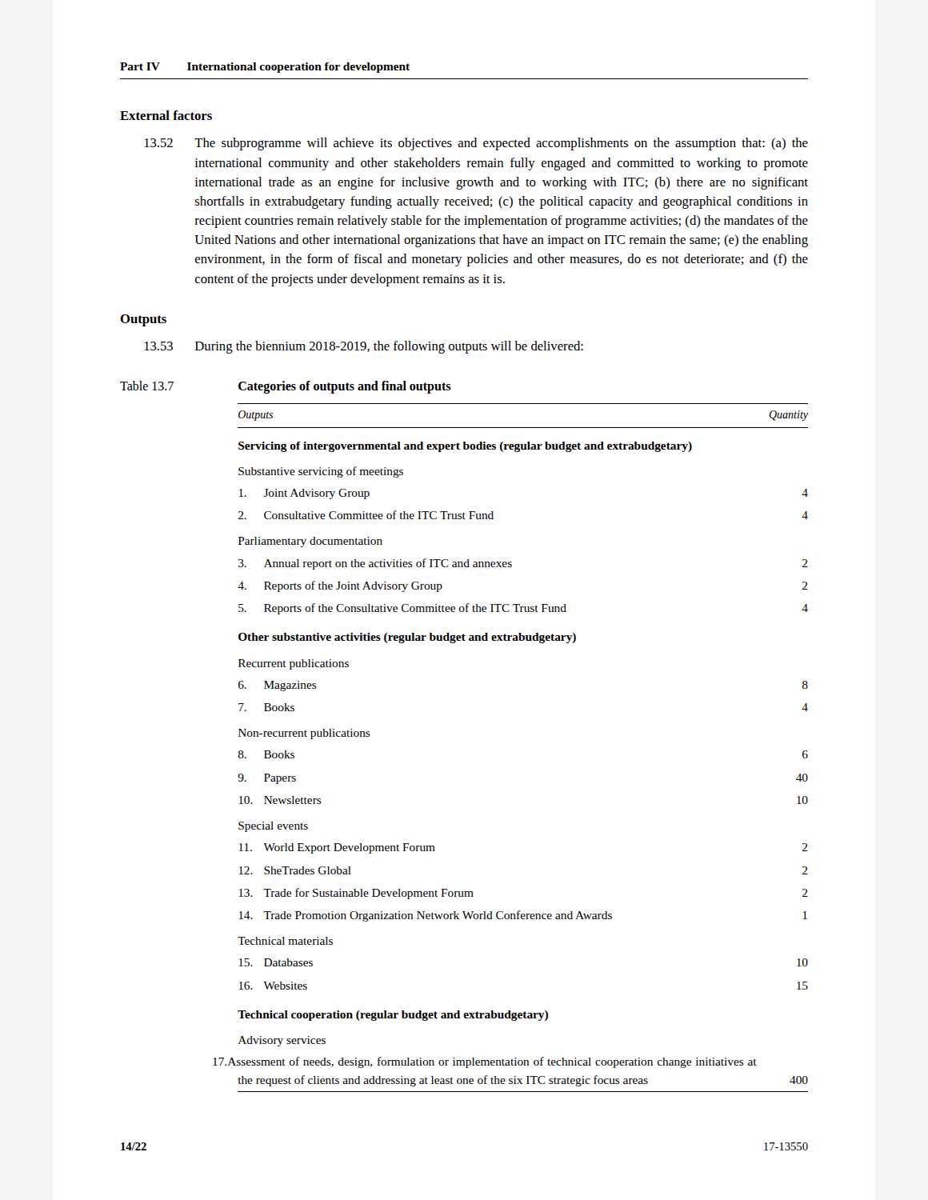Part IV International cooperation for development
External factors
13.52
The subprogramme will achieve its objectives and expected accomplishments on the assumption that: (a) the international community and other stakeholders remain fully engaged and committed to working to promote international trade as an engine for inclusive growth and to working with ITC; (b) there are no significant shortfalls in extrabudgetary funding actually received; (c) the political capacity and geographical conditions in recipient countries remain relatively stable for the implementation of programme activities; (d) the mandates of the United Nations and other international organizations that have an impact on ITC remain the same; (e) the enabling environment, in the form of fiscal and monetary policies and other measures, do es not deteriorate; and (f) the content of the projects under development remains as it is.
Outputs
13.53
During the biennium 2018-2019, the following outputs will be delivered:
Table 13.7
Categories of outputs and final outputs
| Outputs | Quantity |
| --- | --- |
| Servicing of intergovernmental and expert bodies (regular budget and extrabudgetary) |
| Substantive servicing of meetings |
| 1. Joint Advisory Group | 4 |
| 2. Consultative Committee of the ITC Trust Fund | 4 |
| Parliamentary documentation |
| 3. Annual report on the activities of ITC and annexes | 2 |
| 4. Reports of the Joint Advisory Group | 2 |
| 5. Reports of the Consultative Committee of the ITC Trust Fund | 4 |
| Other substantive activities (regular budget and extrabudgetary) |
| Recurrent publications |
| 6. Magazines | 8 |
| 7. Books | 4 |
| Non-recurrent publications |
| 8. Books | 6 |
| 9. Papers | 40 |
| 10. Newsletters | 10 |
| Special events |
| 11. World Export Development Forum | 2 |
| 12. SheTrades Global | 2 |
| 13. Trade for Sustainable Development Forum | 2 |
| 14. Trade Promotion Organization Network World Conference and Awards | 1 |
| Technical materials |
| 15. Databases | 10 |
| 16. Websites | 15 |
| Technical cooperation (regular budget and extrabudgetary) |
| Advisory services |
| 17. Assessment of needs, design, formulation or implementation of technical cooperation change initiatives at the request of clients and addressing at least one of the six ITC strategic focus areas | 400 |
14/22 17-13550